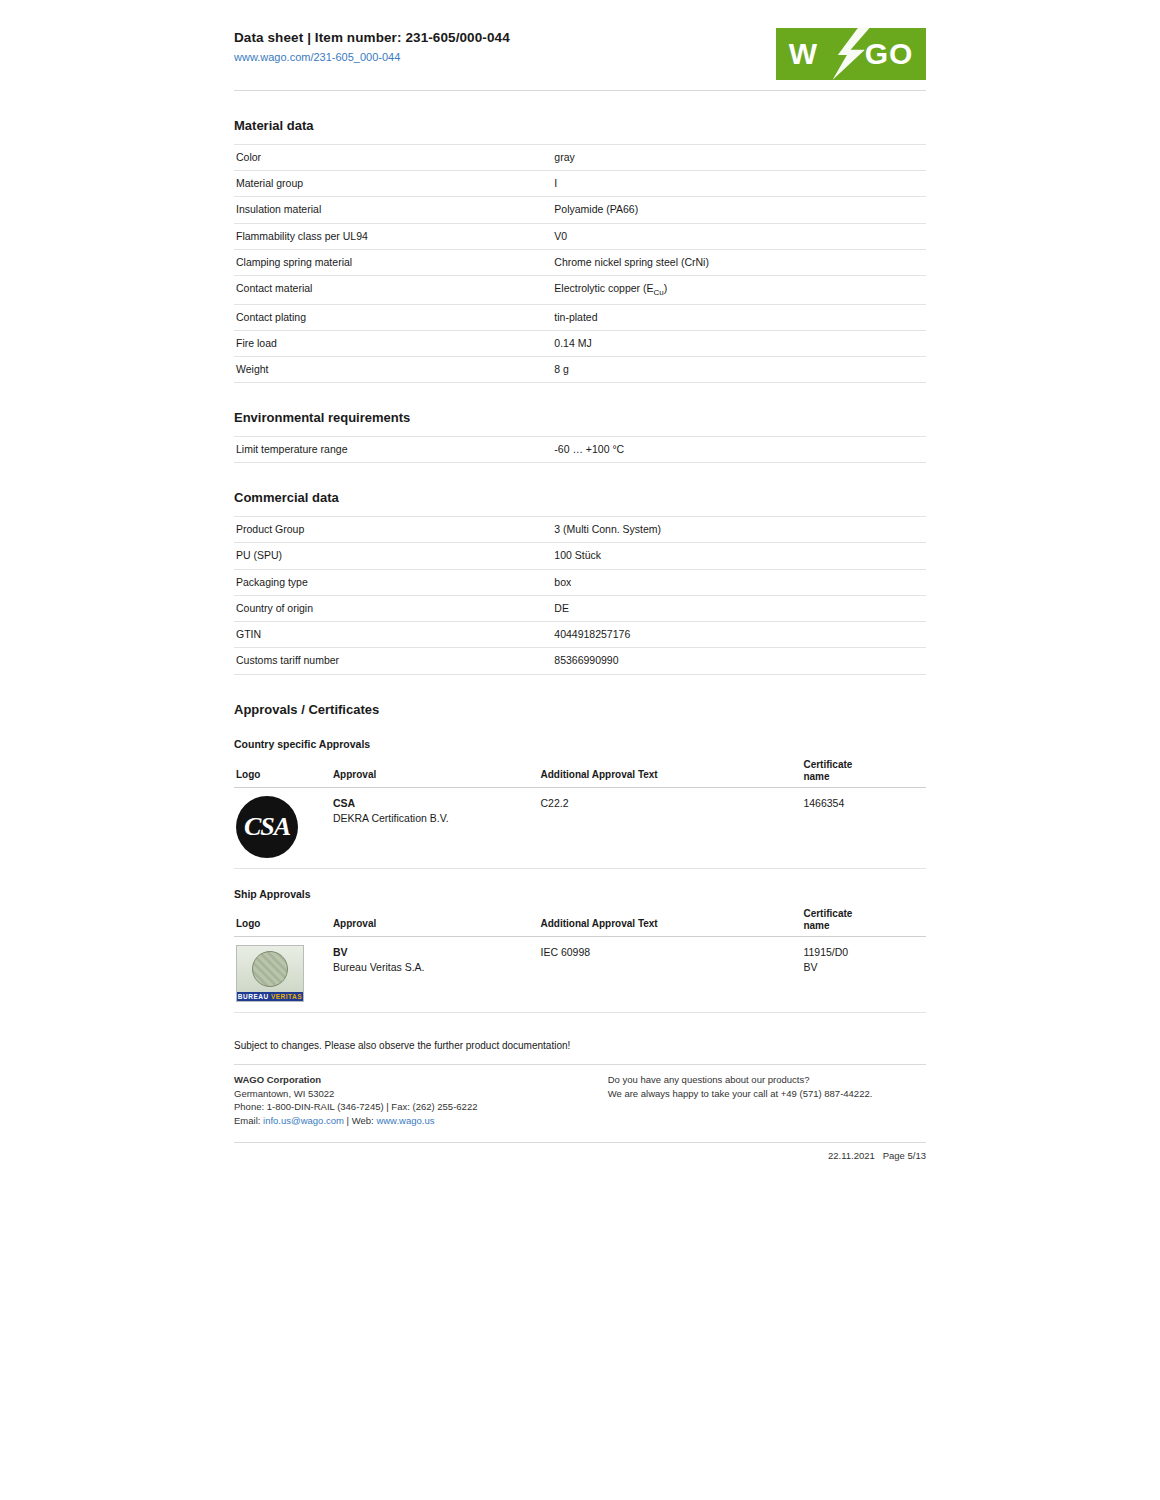Data sheet | Item number: 231-605/000-044
www.wago.com/231-605_000-044
W GO
Material data
| Color | gray |
| Material group | I |
| Insulation material | Polyamide (PA66) |
| Flammability class per UL94 | V0 |
| Clamping spring material | Chrome nickel spring steel (CrNi) |
| Contact material | Electrolytic copper (E Cu ) |
| Contact plating | tin-plated |
| Fire load | 0.14 MJ |
| Weight | 8 g |
Environmental requirements
| Limit temperature range | -60 … +100 °C |
Commercial data
| Product Group | 3 (Multi Conn. System) |
| PU (SPU) | 100 Stück |
| Packaging type | box |
| Country of origin | DE |
| GTIN | 4044918257176 |
| Customs tariff number | 85366990990 |
Approvals / Certificates
Country specific Approvals
| Logo | Approval | Additional Approval Text | Certificate name |
| --- | --- | --- | --- |
| CSA | CSA DEKRA Certification B.V. | C22.2 | 1466354 |
Ship Approvals
| Logo | Approval | Additional Approval Text | Certificate name |
| --- | --- | --- | --- |
| BUREAU VERITAS | BV Bureau Veritas S.A. | IEC 60998 | 11915/D0 BV |
Subject to changes. Please also observe the further product documentation!
WAGO Corporation
Germantown, WI 53022
Phone: 1-800-DIN-RAIL (346-7245) | Fax: (262) 255-6222
Email: info.us@wago.com | Web: www.wago.us
Do you have any questions about our products?
We are always happy to take your call at +49 (571) 887-44222.
22.11.2021 Page 5/13